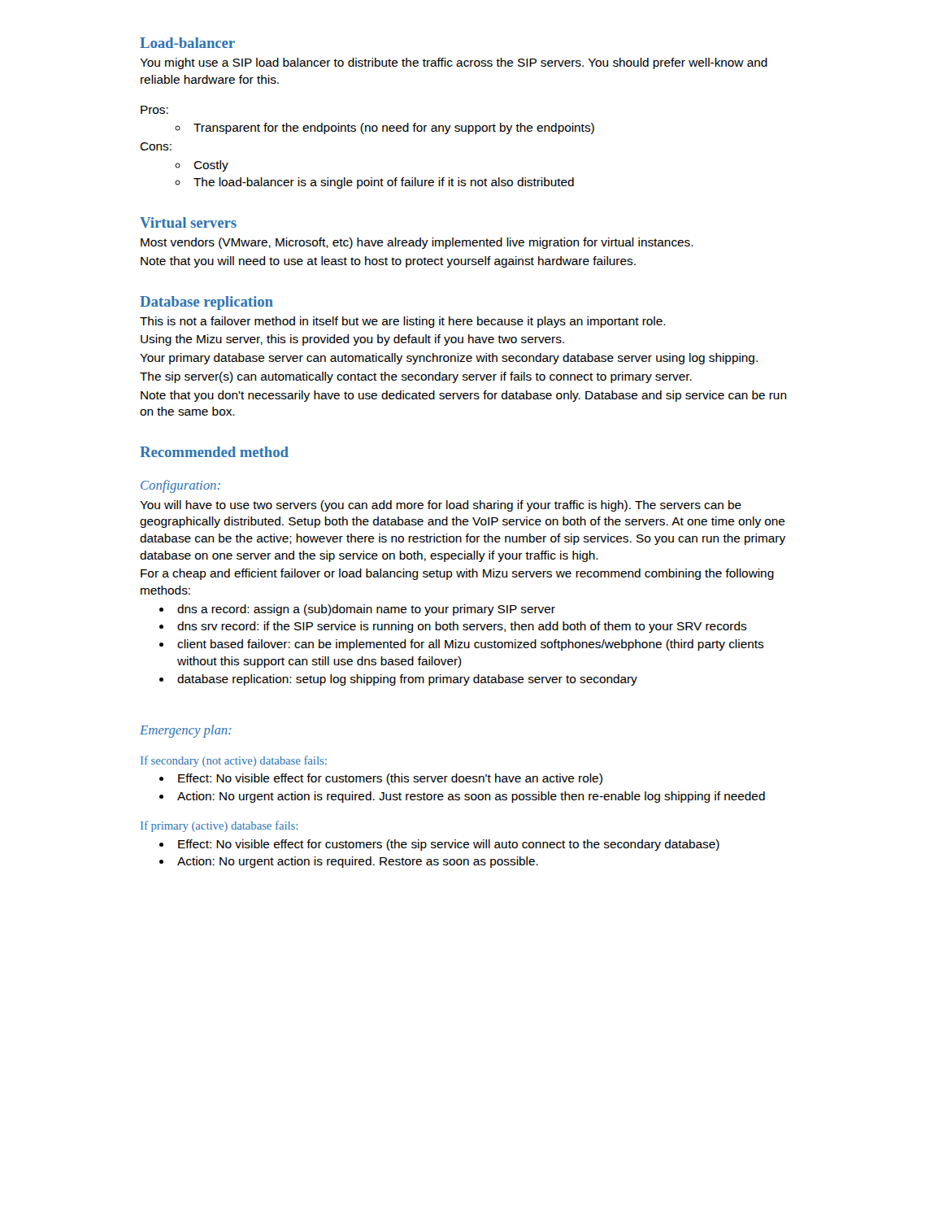Load-balancer
You might use a SIP load balancer to distribute the traffic across the SIP servers. You should prefer well-know and reliable hardware for this.
Pros:
Transparent for the endpoints (no need for any support by the endpoints)
Cons:
Costly
The load-balancer is a single point of failure if it is not also distributed
Virtual servers
Most vendors (VMware, Microsoft, etc) have already implemented live migration for virtual instances.
Note that you will need to use at least to host to protect yourself against hardware failures.
Database replication
This is not a failover method in itself but we are listing it here because it plays an important role.
Using the Mizu server, this is provided you by default if you have two servers.
Your primary database server can automatically synchronize with secondary database server using log shipping.
The sip server(s) can automatically contact the secondary server if fails to connect to primary server.
Note that you don't necessarily have to use dedicated servers for database only. Database and sip service can be run on the same box.
Recommended method
Configuration:
You will have to use two servers (you can add more for load sharing if your traffic is high). The servers can be geographically distributed. Setup both the database and the VoIP service on both of the servers. At one time only one database can be the active; however there is no restriction for the number of sip services. So you can run the primary database on one server and the sip service on both, especially if your traffic is high.
For a cheap and efficient failover or load balancing setup with Mizu servers we recommend combining the following methods:
dns a record: assign a (sub)domain name to your primary SIP server
dns srv record: if the SIP service is running on both servers, then add both of them to your SRV records
client based failover: can be implemented for all Mizu customized softphones/webphone (third party clients without this support can still use dns based failover)
database replication: setup log shipping from primary database server to secondary
Emergency plan:
If secondary (not active) database fails:
Effect: No visible effect for customers (this server doesn't have an active role)
Action: No urgent action is required. Just restore as soon as possible then re-enable log shipping if needed
If primary (active) database fails:
Effect: No visible effect for customers (the sip service will auto connect to the secondary database)
Action: No urgent action is required. Restore as soon as possible.